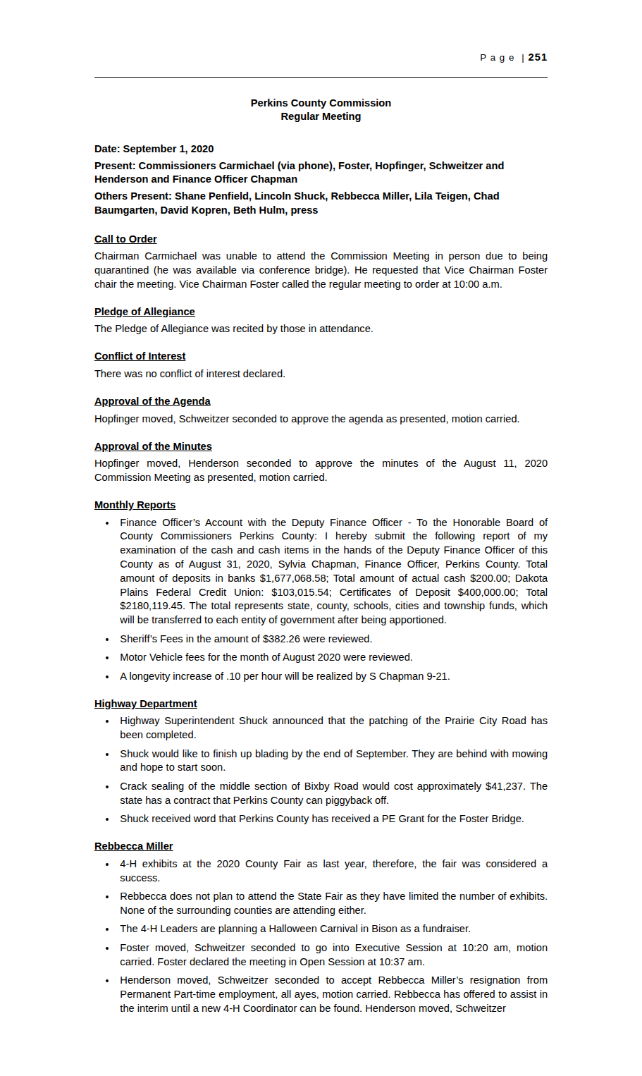P a g e | 251
Perkins County Commission
Regular Meeting
Date: September 1, 2020
Present: Commissioners Carmichael (via phone), Foster, Hopfinger, Schweitzer and Henderson and Finance Officer Chapman
Others Present: Shane Penfield, Lincoln Shuck, Rebbecca Miller, Lila Teigen, Chad Baumgarten, David Kopren, Beth Hulm, press
Call to Order
Chairman Carmichael was unable to attend the Commission Meeting in person due to being quarantined (he was available via conference bridge). He requested that Vice Chairman Foster chair the meeting. Vice Chairman Foster called the regular meeting to order at 10:00 a.m.
Pledge of Allegiance
The Pledge of Allegiance was recited by those in attendance.
Conflict of Interest
There was no conflict of interest declared.
Approval of the Agenda
Hopfinger moved, Schweitzer seconded to approve the agenda as presented, motion carried.
Approval of the Minutes
Hopfinger moved, Henderson seconded to approve the minutes of the August 11, 2020 Commission Meeting as presented, motion carried.
Monthly Reports
Finance Officer’s Account with the Deputy Finance Officer - To the Honorable Board of County Commissioners Perkins County: I hereby submit the following report of my examination of the cash and cash items in the hands of the Deputy Finance Officer of this County as of August 31, 2020, Sylvia Chapman, Finance Officer, Perkins County. Total amount of deposits in banks $1,677,068.58; Total amount of actual cash $200.00; Dakota Plains Federal Credit Union: $103,015.54; Certificates of Deposit $400,000.00; Total $2180,119.45. The total represents state, county, schools, cities and township funds, which will be transferred to each entity of government after being apportioned.
Sheriff’s Fees in the amount of $382.26 were reviewed.
Motor Vehicle fees for the month of August 2020 were reviewed.
A longevity increase of .10 per hour will be realized by S Chapman 9-21.
Highway Department
Highway Superintendent Shuck announced that the patching of the Prairie City Road has been completed.
Shuck would like to finish up blading by the end of September. They are behind with mowing and hope to start soon.
Crack sealing of the middle section of Bixby Road would cost approximately $41,237. The state has a contract that Perkins County can piggyback off.
Shuck received word that Perkins County has received a PE Grant for the Foster Bridge.
Rebbecca Miller
4-H exhibits at the 2020 County Fair as last year, therefore, the fair was considered a success.
Rebbecca does not plan to attend the State Fair as they have limited the number of exhibits. None of the surrounding counties are attending either.
The 4-H Leaders are planning a Halloween Carnival in Bison as a fundraiser.
Foster moved, Schweitzer seconded to go into Executive Session at 10:20 am, motion carried. Foster declared the meeting in Open Session at 10:37 am.
Henderson moved, Schweitzer seconded to accept Rebbecca Miller’s resignation from Permanent Part-time employment, all ayes, motion carried. Rebbecca has offered to assist in the interim until a new 4-H Coordinator can be found. Henderson moved, Schweitzer